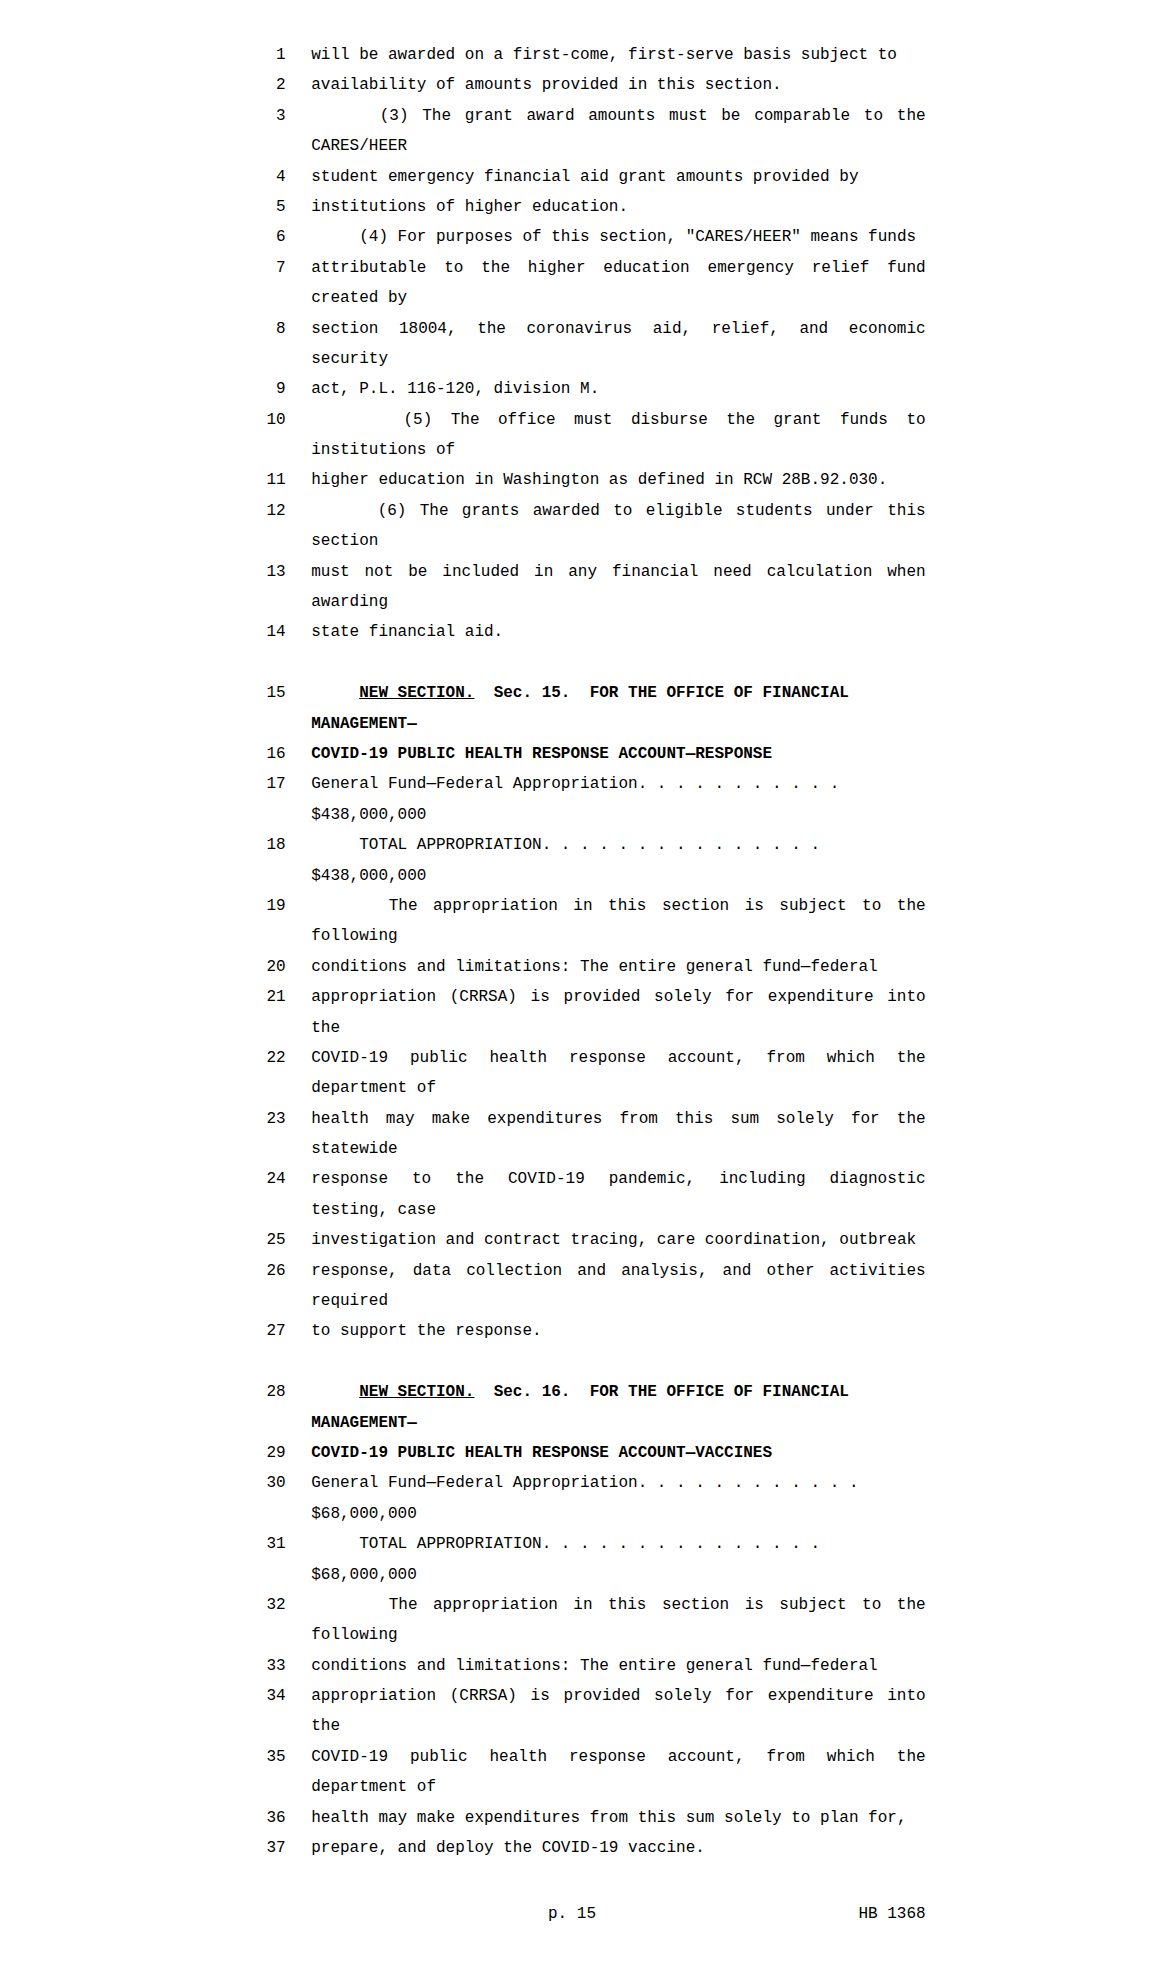1 will be awarded on a first-come, first-serve basis subject to
2 availability of amounts provided in this section.
3 (3) The grant award amounts must be comparable to the CARES/HEER
4 student emergency financial aid grant amounts provided by
5 institutions of higher education.
6 (4) For purposes of this section, "CARES/HEER" means funds
7 attributable to the higher education emergency relief fund created by
8 section 18004, the coronavirus aid, relief, and economic security
9 act, P.L. 116-120, division M.
10 (5) The office must disburse the grant funds to institutions of
11 higher education in Washington as defined in RCW 28B.92.030.
12 (6) The grants awarded to eligible students under this section
13 must not be included in any financial need calculation when awarding
14 state financial aid.
15 NEW SECTION. Sec. 15. FOR THE OFFICE OF FINANCIAL MANAGEMENT—
16 COVID-19 PUBLIC HEALTH RESPONSE ACCOUNT—RESPONSE
17 General Fund—Federal Appropriation. . . . . . . . . . . $438,000,000
18 TOTAL APPROPRIATION. . . . . . . . . . . . . . . $438,000,000
19 The appropriation in this section is subject to the following
20 conditions and limitations: The entire general fund—federal
21 appropriation (CRRSA) is provided solely for expenditure into the
22 COVID-19 public health response account, from which the department of
23 health may make expenditures from this sum solely for the statewide
24 response to the COVID-19 pandemic, including diagnostic testing, case
25 investigation and contract tracing, care coordination, outbreak
26 response, data collection and analysis, and other activities required
27 to support the response.
28 NEW SECTION. Sec. 16. FOR THE OFFICE OF FINANCIAL MANAGEMENT—
29 COVID-19 PUBLIC HEALTH RESPONSE ACCOUNT—VACCINES
30 General Fund—Federal Appropriation. . . . . . . . . . . . $68,000,000
31 TOTAL APPROPRIATION. . . . . . . . . . . . . . . $68,000,000
32 The appropriation in this section is subject to the following
33 conditions and limitations: The entire general fund—federal
34 appropriation (CRRSA) is provided solely for expenditure into the
35 COVID-19 public health response account, from which the department of
36 health may make expenditures from this sum solely to plan for,
37 prepare, and deploy the COVID-19 vaccine.
p. 15 HB 1368